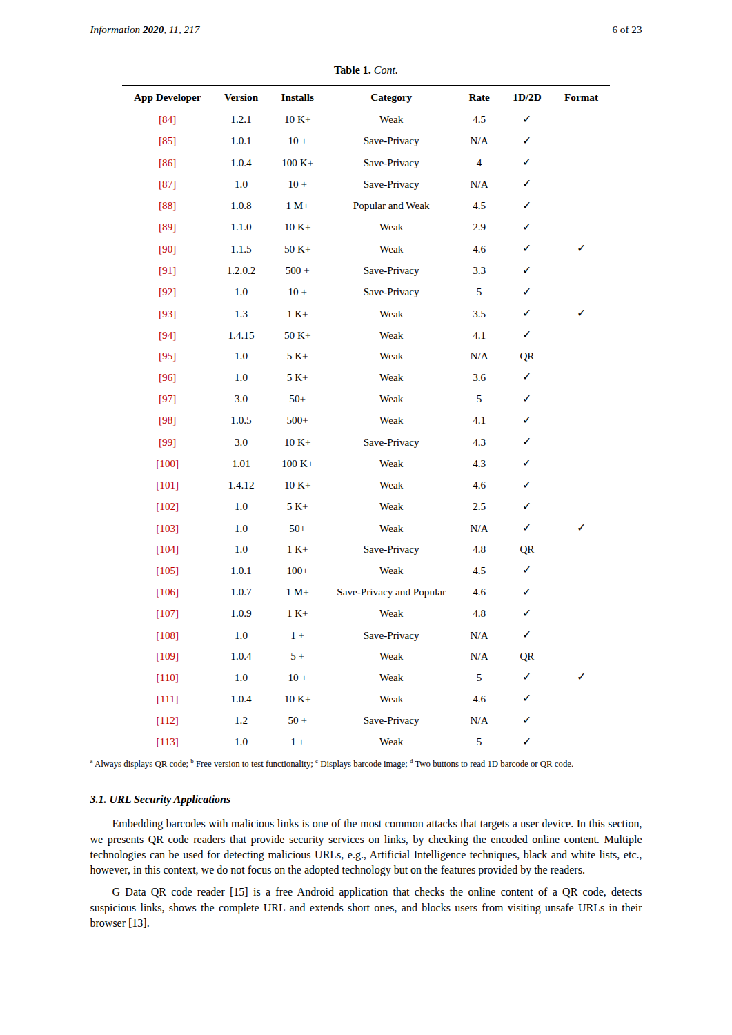Information 2020, 11, 217
6 of 23
Table 1. Cont.
| App Developer | Version | Installs | Category | Rate | 1D/2D | Format |
| --- | --- | --- | --- | --- | --- | --- |
| [84] | 1.2.1 | 10 K+ | Weak | 4.5 | ✓ | |
| [85] | 1.0.1 | 10 + | Save-Privacy | N/A | ✓ | |
| [86] | 1.0.4 | 100 K+ | Save-Privacy | 4 | ✓ | |
| [87] | 1.0 | 10 + | Save-Privacy | N/A | ✓ | |
| [88] | 1.0.8 | 1 M+ | Popular and Weak | 4.5 | ✓ | |
| [89] | 1.1.0 | 10 K+ | Weak | 2.9 | ✓ | |
| [90] | 1.1.5 | 50 K+ | Weak | 4.6 | ✓ | ✓ |
| [91] | 1.2.0.2 | 500 + | Save-Privacy | 3.3 | ✓ | |
| [92] | 1.0 | 10 + | Save-Privacy | 5 | ✓ | |
| [93] | 1.3 | 1 K+ | Weak | 3.5 | ✓ | ✓ |
| [94] | 1.4.15 | 50 K+ | Weak | 4.1 | ✓ | |
| [95] | 1.0 | 5 K+ | Weak | N/A | QR | |
| [96] | 1.0 | 5 K+ | Weak | 3.6 | ✓ | |
| [97] | 3.0 | 50+ | Weak | 5 | ✓ | |
| [98] | 1.0.5 | 500+ | Weak | 4.1 | ✓ | |
| [99] | 3.0 | 10 K+ | Save-Privacy | 4.3 | ✓ | |
| [100] | 1.01 | 100 K+ | Weak | 4.3 | ✓ | |
| [101] | 1.4.12 | 10 K+ | Weak | 4.6 | ✓ | |
| [102] | 1.0 | 5 K+ | Weak | 2.5 | ✓ | |
| [103] | 1.0 | 50+ | Weak | N/A | ✓ | ✓ |
| [104] | 1.0 | 1 K+ | Save-Privacy | 4.8 | QR | |
| [105] | 1.0.1 | 100+ | Weak | 4.5 | ✓ | |
| [106] | 1.0.7 | 1 M+ | Save-Privacy and Popular | 4.6 | ✓ | |
| [107] | 1.0.9 | 1 K+ | Weak | 4.8 | ✓ | |
| [108] | 1.0 | 1 + | Save-Privacy | N/A | ✓ | |
| [109] | 1.0.4 | 5 + | Weak | N/A | QR | |
| [110] | 1.0 | 10 + | Weak | 5 | ✓ | ✓ |
| [111] | 1.0.4 | 10 K+ | Weak | 4.6 | ✓ | |
| [112] | 1.2 | 50 + | Save-Privacy | N/A | ✓ | |
| [113] | 1.0 | 1 + | Weak | 5 | ✓ | |
a Always displays QR code; b Free version to test functionality; c Displays barcode image; d Two buttons to read 1D barcode or QR code.
3.1. URL Security Applications
Embedding barcodes with malicious links is one of the most common attacks that targets a user device. In this section, we presents QR code readers that provide security services on links, by checking the encoded online content. Multiple technologies can be used for detecting malicious URLs, e.g., Artificial Intelligence techniques, black and white lists, etc., however, in this context, we do not focus on the adopted technology but on the features provided by the readers.
G Data QR code reader [15] is a free Android application that checks the online content of a QR code, detects suspicious links, shows the complete URL and extends short ones, and blocks users from visiting unsafe URLs in their browser [13].